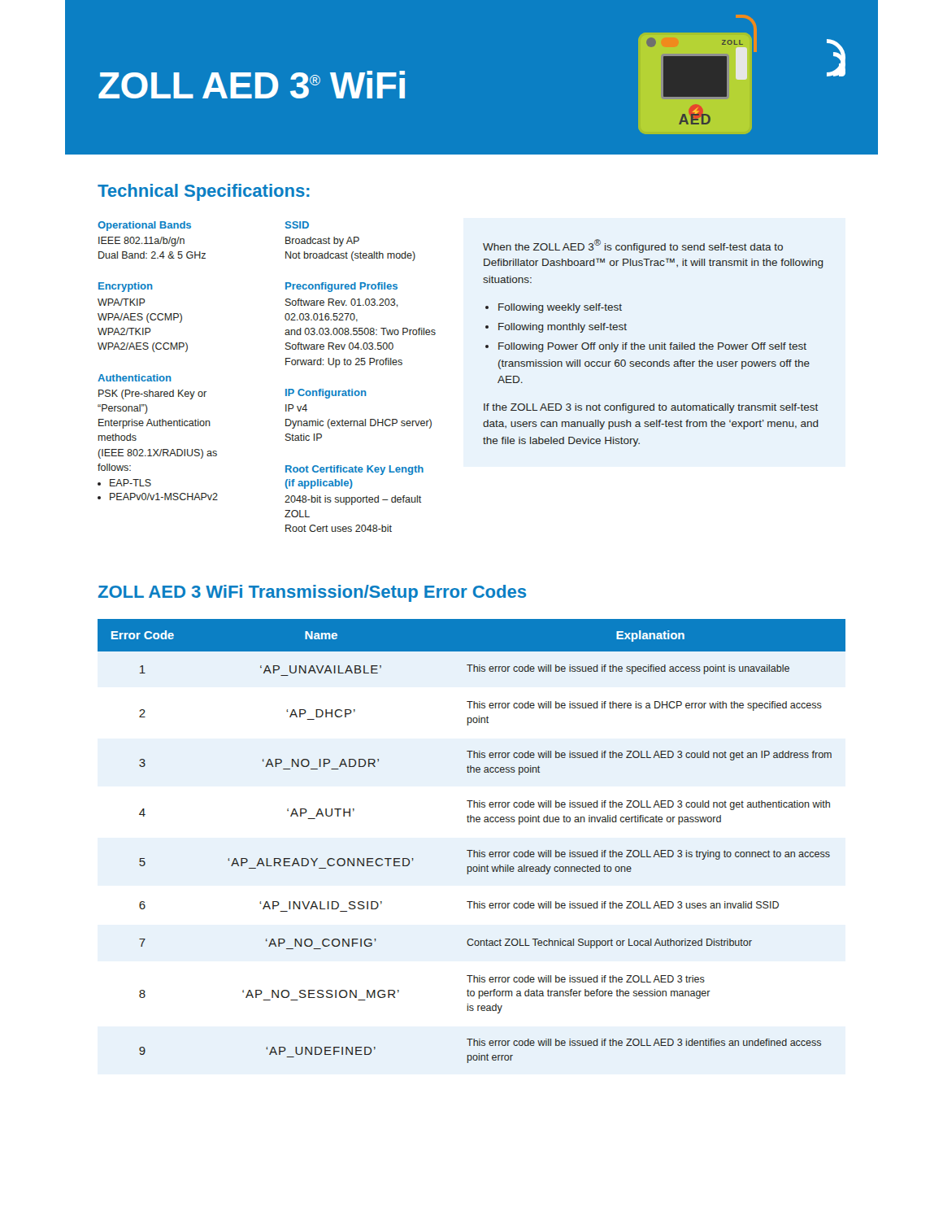ZOLL AED 3® WiFi
ZOLL
⚡
AED
Technical Specifications:
Operational Bands
IEEE 802.11a/b/g/n
Dual Band: 2.4 & 5 GHz
Encryption
WPA/TKIP
WPA/AES (CCMP)
WPA2/TKIP
WPA2/AES (CCMP)
Authentication
PSK (Pre-shared Key or “Personal”)
Enterprise Authentication methods
(IEEE 802.1X/RADIUS) as follows:
EAP-TLS
PEAPv0/v1-MSCHAPv2
SSID
Broadcast by AP
Not broadcast (stealth mode)
Preconfigured Profiles
Software Rev. 01.03.203, 02.03.016.5270,
and 03.03.008.5508: Two Profiles
Software Rev 04.03.500
Forward: Up to 25 Profiles
IP Configuration
IP v4
Dynamic (external DHCP server)
Static IP
Root Certificate Key Length
(if applicable)
2048-bit is supported – default ZOLL
Root Cert uses 2048-bit
When the ZOLL AED 3® is configured to send self-test data to Defibrillator Dashboard™ or PlusTrac™, it will transmit in the following situations:
Following weekly self-test
Following monthly self-test
Following Power Off only if the unit failed the Power Off self test (transmission will occur 60 seconds after the user powers off the AED.
If the ZOLL AED 3 is not configured to automatically transmit self-test data, users can manually push a self-test from the ‘export’ menu, and the file is labeled Device History.
ZOLL AED 3 WiFi Transmission/Setup Error Codes
| Error Code | Name | Explanation |
| --- | --- | --- |
| 1 | ‘AP_UNAVAILABLE’ | This error code will be issued if the specified access point is unavailable |
| 2 | ‘AP_DHCP’ | This error code will be issued if there is a DHCP error with the specified access point |
| 3 | ‘AP_NO_IP_ADDR’ | This error code will be issued if the ZOLL AED 3 could not get an IP address from the access point |
| 4 | ‘AP_AUTH’ | This error code will be issued if the ZOLL AED 3 could not get authentication with the access point due to an invalid certificate or password |
| 5 | ‘AP_ALREADY_CONNECTED’ | This error code will be issued if the ZOLL AED 3 is trying to connect to an access point while already connected to one |
| 6 | ‘AP_INVALID_SSID’ | This error code will be issued if the ZOLL AED 3 uses an invalid SSID |
| 7 | ‘AP_NO_CONFIG’ | Contact ZOLL Technical Support or Local Authorized Distributor |
| 8 | ‘AP_NO_SESSION_MGR’ | This error code will be issued if the ZOLL AED 3 tries to perform a data transfer before the session manager is ready |
| 9 | ‘AP_UNDEFINED’ | This error code will be issued if the ZOLL AED 3 identifies an undefined access point error |